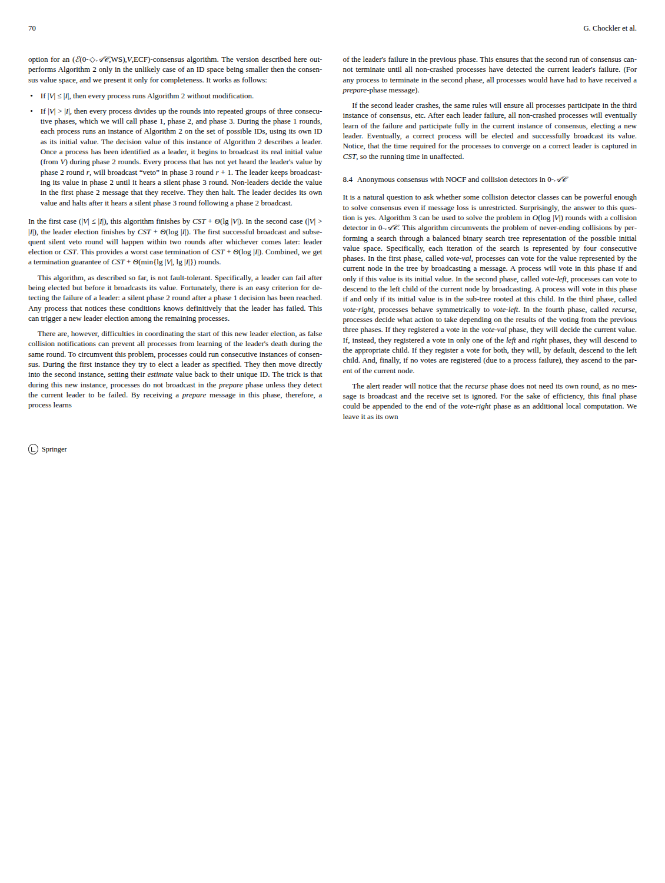70 G. Chockler et al.
option for an (ℰ(0-◇𝒜𝒞,WS),V,ECF)-consensus algorithm. The version described here outperforms Algorithm 2 only in the unlikely case of an ID space being smaller then the consensus value space, and we present it only for completeness. It works as follows:
If |V| ≤ |I|, then every process runs Algorithm 2 without modification.
If |V| > |I|, then every process divides up the rounds into repeated groups of three consecutive phases, which we will call phase 1, phase 2, and phase 3. During the phase 1 rounds, each process runs an instance of Algorithm 2 on the set of possible IDs, using its own ID as its initial value. The decision value of this instance of Algorithm 2 describes a leader. Once a process has been identified as a leader, it begins to broadcast its real initial value (from V) during phase 2 rounds. Every process that has not yet heard the leader's value by phase 2 round r, will broadcast “veto” in phase 3 round r + 1. The leader keeps broadcasting its value in phase 2 until it hears a silent phase 3 round. Non-leaders decide the value in the first phase 2 message that they receive. They then halt. The leader decides its own value and halts after it hears a silent phase 3 round following a phase 2 broadcast.
In the first case (|V| ≤ |I|), this algorithm finishes by CST + Θ(lg |V|). In the second case (|V| > |I|), the leader election finishes by CST + Θ(log |I|). The first successful broadcast and subsequent silent veto round will happen within two rounds after whichever comes later: leader election or CST. This provides a worst case termination of CST + Θ(log |I|). Combined, we get a termination guarantee of CST + Θ(min{lg |V|, lg |I|}) rounds.
This algorithm, as described so far, is not fault-tolerant. Specifically, a leader can fail after being elected but before it broadcasts its value. Fortunately, there is an easy criterion for detecting the failure of a leader: a silent phase 2 round after a phase 1 decision has been reached. Any process that notices these conditions knows definitively that the leader has failed. This can trigger a new leader election among the remaining processes.
There are, however, difficulties in coordinating the start of this new leader election, as false collision notifications can prevent all processes from learning of the leader's death during the same round. To circumvent this problem, processes could run consecutive instances of consensus. During the first instance they try to elect a leader as specified. They then move directly into the second instance, setting their estimate value back to their unique ID. The trick is that during this new instance, processes do not broadcast in the prepare phase unless they detect the current leader to be failed. By receiving a prepare message in this phase, therefore, a process learns
of the leader's failure in the previous phase. This ensures that the second run of consensus cannot terminate until all non-crashed processes have detected the current leader's failure. (For any process to terminate in the second phase, all processes would have had to have received a prepare-phase message).
If the second leader crashes, the same rules will ensure all processes participate in the third instance of consensus, etc. After each leader failure, all non-crashed processes will eventually learn of the failure and participate fully in the current instance of consensus, electing a new leader. Eventually, a correct process will be elected and successfully broadcast its value. Notice, that the time required for the processes to converge on a correct leader is captured in CST, so the running time in unaffected.
8.4 Anonymous consensus with NOCF and collision detectors in 0-𝒜𝒞
It is a natural question to ask whether some collision detector classes can be powerful enough to solve consensus even if message loss is unrestricted. Surprisingly, the answer to this question is yes. Algorithm 3 can be used to solve the problem in O(log |V|) rounds with a collision detector in 0-𝒜𝒞. This algorithm circumvents the problem of never-ending collisions by performing a search through a balanced binary search tree representation of the possible initial value space. Specifically, each iteration of the search is represented by four consecutive phases. In the first phase, called vote-val, processes can vote for the value represented by the current node in the tree by broadcasting a message. A process will vote in this phase if and only if this value is its initial value. In the second phase, called vote-left, processes can vote to descend to the left child of the current node by broadcasting. A process will vote in this phase if and only if its initial value is in the sub-tree rooted at this child. In the third phase, called vote-right, processes behave symmetrically to vote-left. In the fourth phase, called recurse, processes decide what action to take depending on the results of the voting from the previous three phases. If they registered a vote in the vote-val phase, they will decide the current value. If, instead, they registered a vote in only one of the left and right phases, they will descend to the appropriate child. If they register a vote for both, they will, by default, descend to the left child. And, finally, if no votes are registered (due to a process failure), they ascend to the parent of the current node.
The alert reader will notice that the recurse phase does not need its own round, as no message is broadcast and the receive set is ignored. For the sake of efficiency, this final phase could be appended to the end of the vote-right phase as an additional local computation. We leave it as its own
Springer